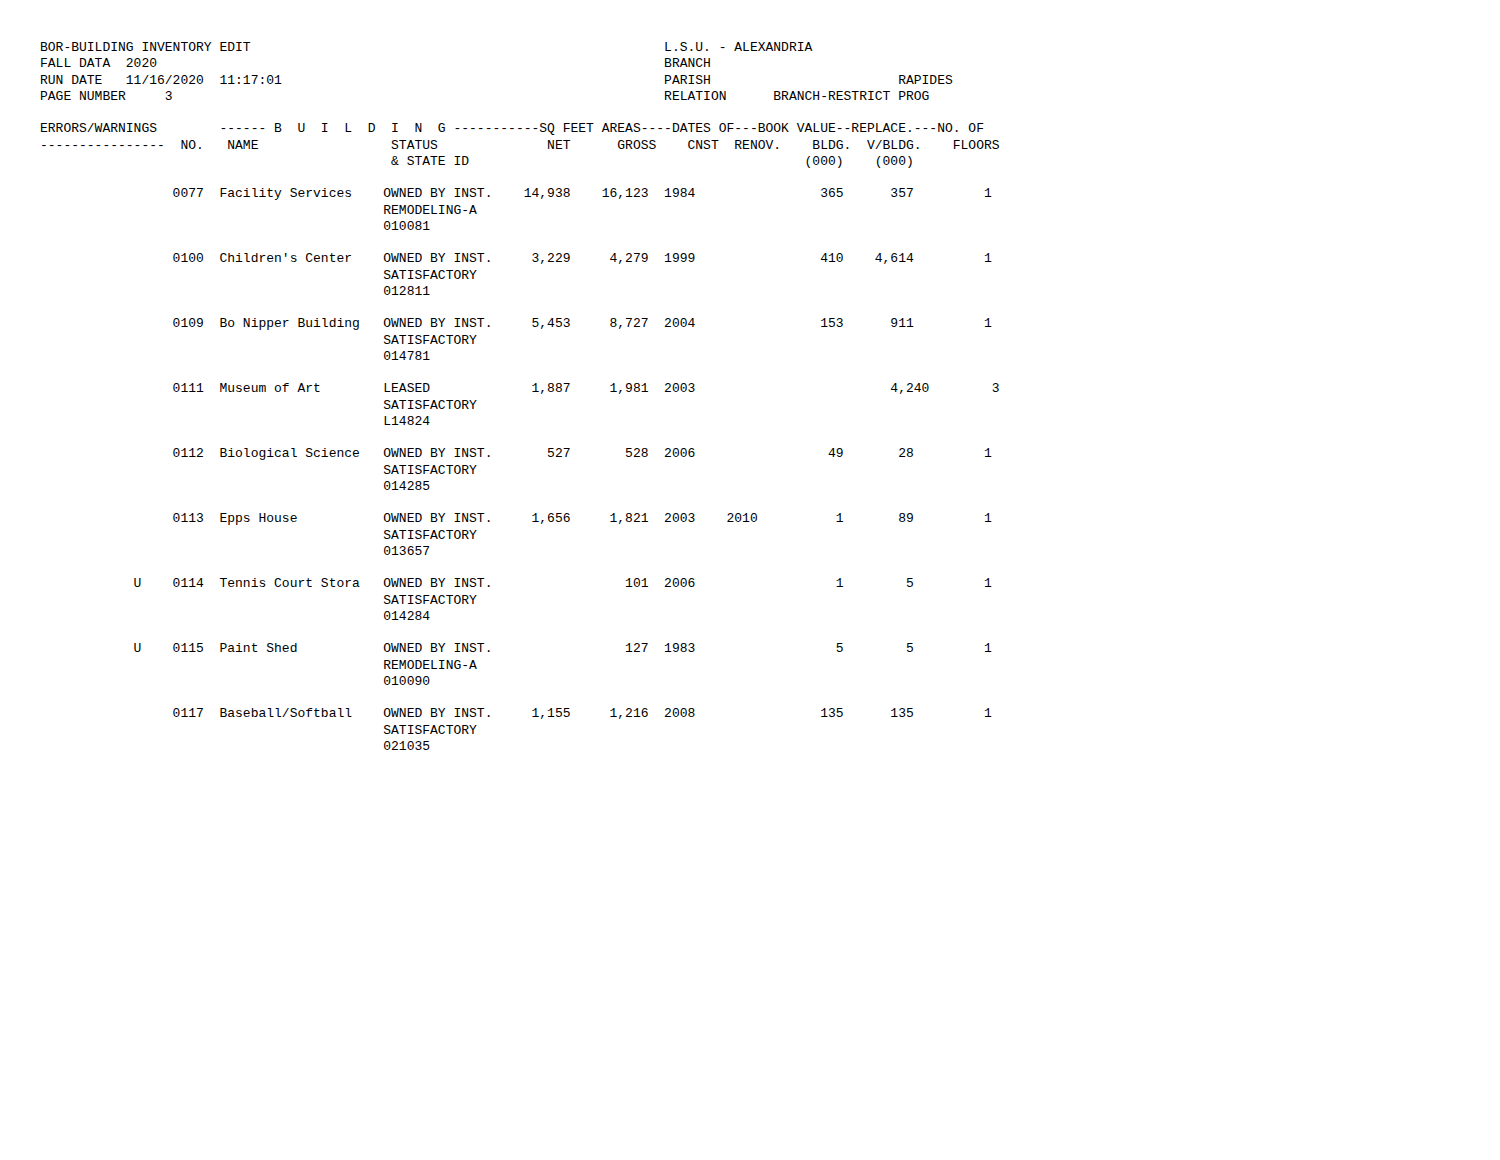BOR-BUILDING INVENTORY EDIT                                                     L.S.U. - ALEXANDRIA
FALL DATA  2020                                                                 BRANCH
RUN DATE   11/16/2020  11:17:01                                                 PARISH                        RAPIDES
PAGE NUMBER     3                                                               RELATION      BRANCH-RESTRICT PROG

ERRORS/WARNINGS        ------ B  U  I  L  D  I  N  G -----------SQ FEET AREAS----DATES OF---BOOK VALUE--REPLACE.---NO. OF
----------------  NO.   NAME                 STATUS              NET      GROSS    CNST  RENOV.    BLDG.  V/BLDG.    FLOORS
                                             & STATE ID                                           (000)    (000)

                 0077  Facility Services    OWNED BY INST.    14,938    16,123  1984                365      357         1
                                            REMODELING-A
                                            010081

                 0100  Children's Center    OWNED BY INST.     3,229     4,279  1999                410    4,614         1
                                            SATISFACTORY
                                            012811

                 0109  Bo Nipper Building   OWNED BY INST.     5,453     8,727  2004                153      911         1
                                            SATISFACTORY
                                            014781

                 0111  Museum of Art        LEASED             1,887     1,981  2003                         4,240        3
                                            SATISFACTORY
                                            L14824

                 0112  Biological Science   OWNED BY INST.       527       528  2006                 49       28         1
                                            SATISFACTORY
                                            014285

                 0113  Epps House           OWNED BY INST.     1,656     1,821  2003    2010          1       89         1
                                            SATISFACTORY
                                            013657

            U    0114  Tennis Court Stora   OWNED BY INST.                 101  2006                  1        5         1
                                            SATISFACTORY
                                            014284

            U    0115  Paint Shed           OWNED BY INST.                 127  1983                  5        5         1
                                            REMODELING-A
                                            010090

                 0117  Baseball/Softball    OWNED BY INST.     1,155     1,216  2008                135      135         1
                                            SATISFACTORY
                                            021035